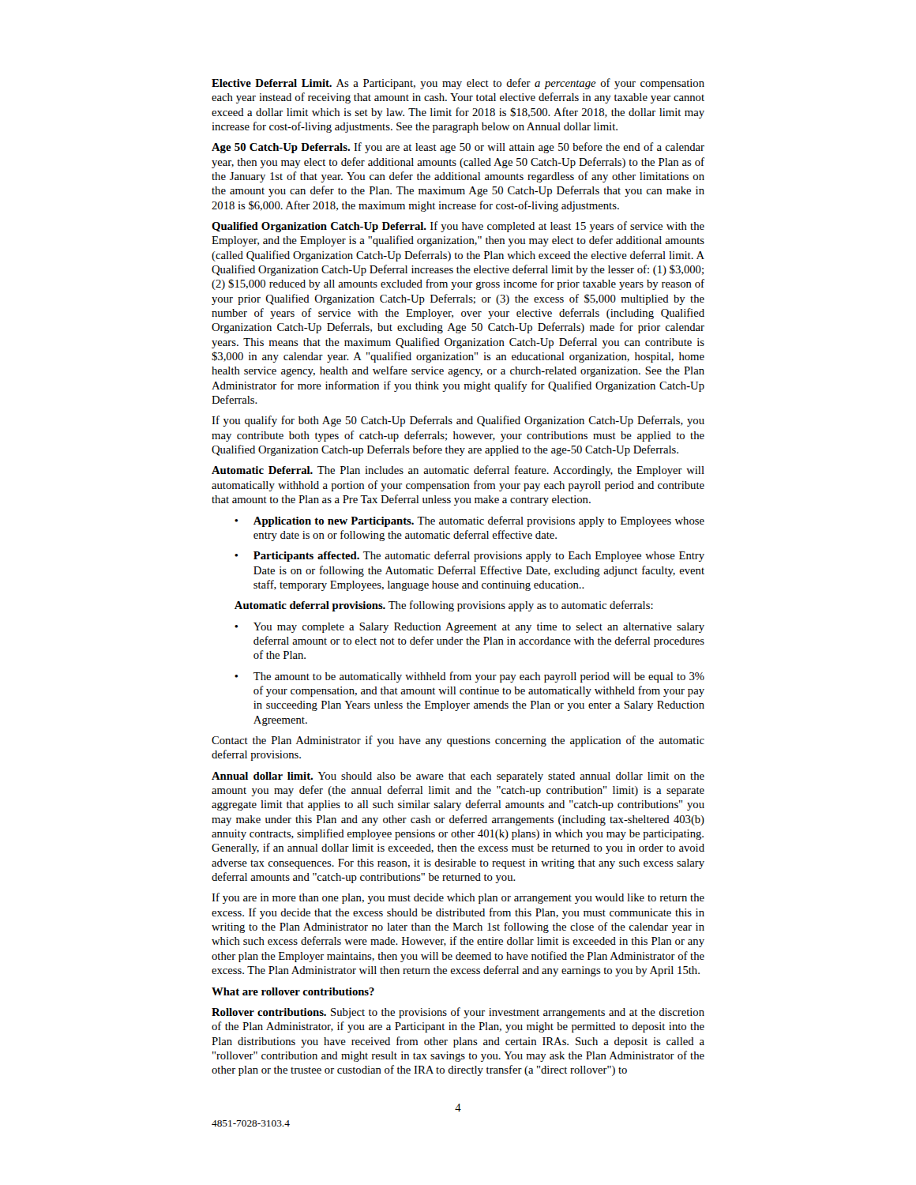Elective Deferral Limit. As a Participant, you may elect to defer a percentage of your compensation each year instead of receiving that amount in cash. Your total elective deferrals in any taxable year cannot exceed a dollar limit which is set by law. The limit for 2018 is $18,500. After 2018, the dollar limit may increase for cost-of-living adjustments. See the paragraph below on Annual dollar limit.
Age 50 Catch-Up Deferrals. If you are at least age 50 or will attain age 50 before the end of a calendar year, then you may elect to defer additional amounts (called Age 50 Catch-Up Deferrals) to the Plan as of the January 1st of that year. You can defer the additional amounts regardless of any other limitations on the amount you can defer to the Plan. The maximum Age 50 Catch-Up Deferrals that you can make in 2018 is $6,000. After 2018, the maximum might increase for cost-of-living adjustments.
Qualified Organization Catch-Up Deferral. If you have completed at least 15 years of service with the Employer, and the Employer is a "qualified organization," then you may elect to defer additional amounts (called Qualified Organization Catch-Up Deferrals) to the Plan which exceed the elective deferral limit. A Qualified Organization Catch-Up Deferral increases the elective deferral limit by the lesser of: (1) $3,000; (2) $15,000 reduced by all amounts excluded from your gross income for prior taxable years by reason of your prior Qualified Organization Catch-Up Deferrals; or (3) the excess of $5,000 multiplied by the number of years of service with the Employer, over your elective deferrals (including Qualified Organization Catch-Up Deferrals, but excluding Age 50 Catch-Up Deferrals) made for prior calendar years. This means that the maximum Qualified Organization Catch-Up Deferral you can contribute is $3,000 in any calendar year. A "qualified organization" is an educational organization, hospital, home health service agency, health and welfare service agency, or a church-related organization. See the Plan Administrator for more information if you think you might qualify for Qualified Organization Catch-Up Deferrals.
If you qualify for both Age 50 Catch-Up Deferrals and Qualified Organization Catch-Up Deferrals, you may contribute both types of catch-up deferrals; however, your contributions must be applied to the Qualified Organization Catch-up Deferrals before they are applied to the age-50 Catch-Up Deferrals.
Automatic Deferral. The Plan includes an automatic deferral feature. Accordingly, the Employer will automatically withhold a portion of your compensation from your pay each payroll period and contribute that amount to the Plan as a Pre Tax Deferral unless you make a contrary election.
Application to new Participants. The automatic deferral provisions apply to Employees whose entry date is on or following the automatic deferral effective date.
Participants affected. The automatic deferral provisions apply to Each Employee whose Entry Date is on or following the Automatic Deferral Effective Date, excluding adjunct faculty, event staff, temporary Employees, language house and continuing education..
Automatic deferral provisions. The following provisions apply as to automatic deferrals:
You may complete a Salary Reduction Agreement at any time to select an alternative salary deferral amount or to elect not to defer under the Plan in accordance with the deferral procedures of the Plan.
The amount to be automatically withheld from your pay each payroll period will be equal to 3% of your compensation, and that amount will continue to be automatically withheld from your pay in succeeding Plan Years unless the Employer amends the Plan or you enter a Salary Reduction Agreement.
Contact the Plan Administrator if you have any questions concerning the application of the automatic deferral provisions.
Annual dollar limit. You should also be aware that each separately stated annual dollar limit on the amount you may defer (the annual deferral limit and the "catch-up contribution" limit) is a separate aggregate limit that applies to all such similar salary deferral amounts and "catch-up contributions" you may make under this Plan and any other cash or deferred arrangements (including tax-sheltered 403(b) annuity contracts, simplified employee pensions or other 401(k) plans) in which you may be participating. Generally, if an annual dollar limit is exceeded, then the excess must be returned to you in order to avoid adverse tax consequences. For this reason, it is desirable to request in writing that any such excess salary deferral amounts and "catch-up contributions" be returned to you.
If you are in more than one plan, you must decide which plan or arrangement you would like to return the excess. If you decide that the excess should be distributed from this Plan, you must communicate this in writing to the Plan Administrator no later than the March 1st following the close of the calendar year in which such excess deferrals were made. However, if the entire dollar limit is exceeded in this Plan or any other plan the Employer maintains, then you will be deemed to have notified the Plan Administrator of the excess. The Plan Administrator will then return the excess deferral and any earnings to you by April 15th.
What are rollover contributions?
Rollover contributions. Subject to the provisions of your investment arrangements and at the discretion of the Plan Administrator, if you are a Participant in the Plan, you might be permitted to deposit into the Plan distributions you have received from other plans and certain IRAs. Such a deposit is called a "rollover" contribution and might result in tax savings to you. You may ask the Plan Administrator of the other plan or the trustee or custodian of the IRA to directly transfer (a "direct rollover") to
4
4851-7028-3103.4